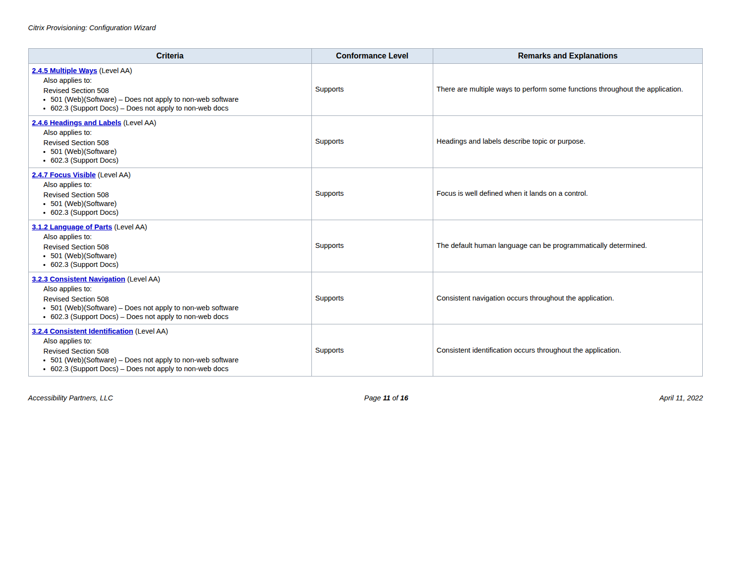Citrix Provisioning: Configuration Wizard
Accessibility criteria, conformance level, and remarks
| Criteria | Conformance Level | Remarks and Explanations |
| --- | --- | --- |
| 2.4.5 Multiple Ways (Level AA) Also applies to: Revised Section 508 501 (Web)(Software) – Does not apply to non-web software 602.3 (Support Docs) – Does not apply to non-web docs | Supports | There are multiple ways to perform some functions throughout the application. |
| 2.4.6 Headings and Labels (Level AA) Also applies to: Revised Section 508 501 (Web)(Software) 602.3 (Support Docs) | Supports | Headings and labels describe topic or purpose. |
| 2.4.7 Focus Visible (Level AA) Also applies to: Revised Section 508 501 (Web)(Software) 602.3 (Support Docs) | Supports | Focus is well defined when it lands on a control. |
| 3.1.2 Language of Parts (Level AA) Also applies to: Revised Section 508 501 (Web)(Software) 602.3 (Support Docs) | Supports | The default human language can be programmatically determined. |
| 3.2.3 Consistent Navigation (Level AA) Also applies to: Revised Section 508 501 (Web)(Software) – Does not apply to non-web software 602.3 (Support Docs) – Does not apply to non-web docs | Supports | Consistent navigation occurs throughout the application. |
| 3.2.4 Consistent Identification (Level AA) Also applies to: Revised Section 508 501 (Web)(Software) – Does not apply to non-web software 602.3 (Support Docs) – Does not apply to non-web docs | Supports | Consistent identification occurs throughout the application. |
Accessibility Partners, LLC
Page 11 of 16
April 11, 2022